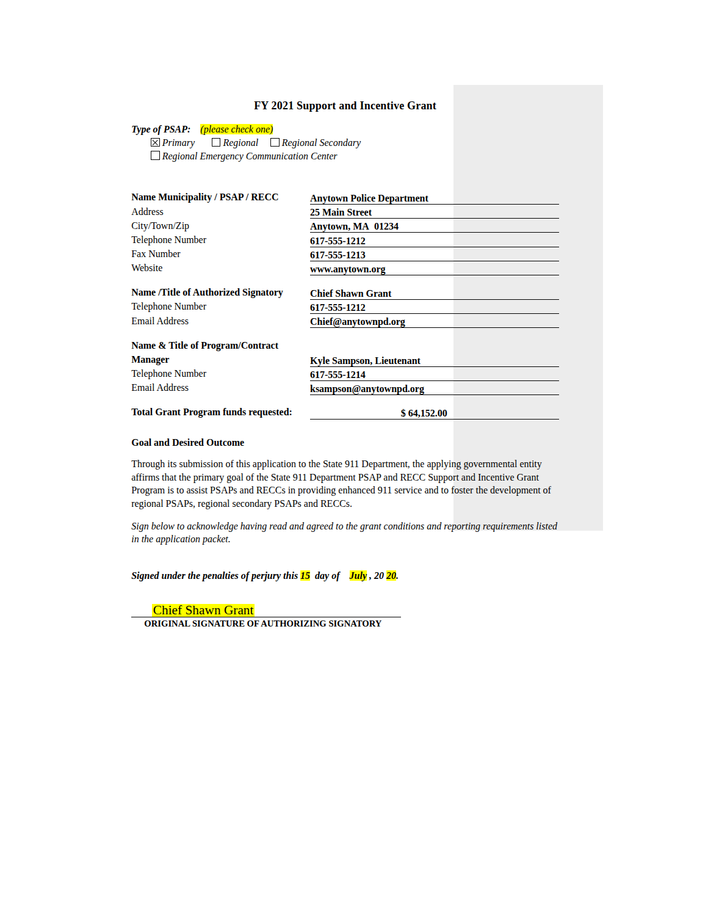FY 2021 Support and Incentive Grant
Type of PSAP: (please check one)
Primary Regional Regional Secondary
Regional Emergency Communication Center
| Name Municipality / PSAP / RECC | Anytown Police Department |
| Address | 25 Main Street |
| City/Town/Zip | Anytown, MA 01234 |
| Telephone Number | 617-555-1212 |
| Fax Number | 617-555-1213 |
| Website | www.anytown.org |
| Name /Title of Authorized Signatory | Chief Shawn Grant |
| Telephone Number | 617-555-1212 |
| Email Address | Chief@anytownpd.org |
| Name & Title of Program/Contract Manager | Kyle Sampson, Lieutenant |
| Telephone Number | 617-555-1214 |
| Email Address | ksampson@anytownpd.org |
| Total Grant Program funds requested: | $ 64,152.00 |
Goal and Desired Outcome
Through its submission of this application to the State 911 Department, the applying governmental entity affirms that the primary goal of the State 911 Department PSAP and RECC Support and Incentive Grant Program is to assist PSAPs and RECCs in providing enhanced 911 service and to foster the development of regional PSAPs, regional secondary PSAPs and RECCs.
Sign below to acknowledge having read and agreed to the grant conditions and reporting requirements listed in the application packet.
Signed under the penalties of perjury this 15 day of July , 20 20.
Chief Shawn Grant
ORIGINAL SIGNATURE OF AUTHORIZING SIGNATORY